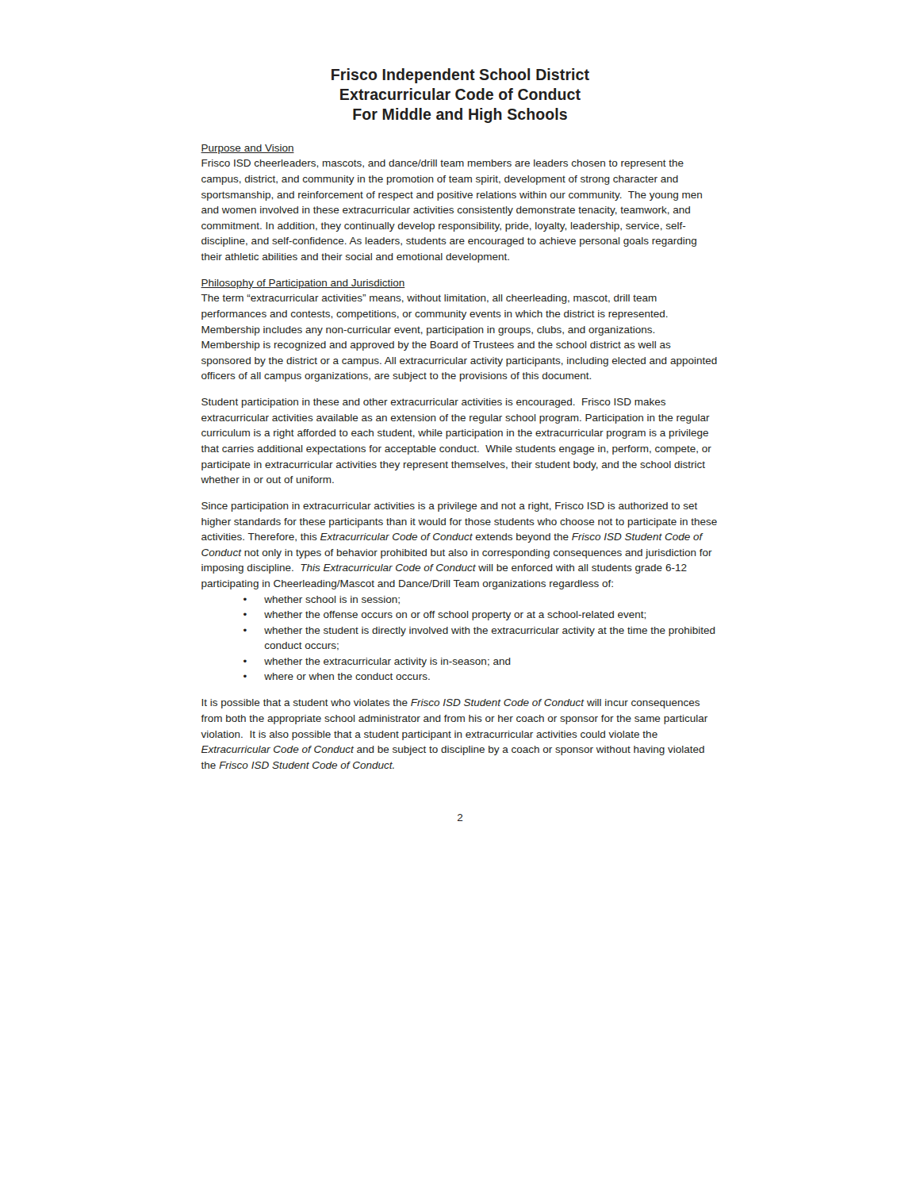Frisco Independent School District
Extracurricular Code of Conduct
For Middle and High Schools
Purpose and Vision
Frisco ISD cheerleaders, mascots, and dance/drill team members are leaders chosen to represent the campus, district, and community in the promotion of team spirit, development of strong character and sportsmanship, and reinforcement of respect and positive relations within our community. The young men and women involved in these extracurricular activities consistently demonstrate tenacity, teamwork, and commitment. In addition, they continually develop responsibility, pride, loyalty, leadership, service, self-discipline, and self-confidence. As leaders, students are encouraged to achieve personal goals regarding their athletic abilities and their social and emotional development.
Philosophy of Participation and Jurisdiction
The term “extracurricular activities” means, without limitation, all cheerleading, mascot, drill team performances and contests, competitions, or community events in which the district is represented. Membership includes any non-curricular event, participation in groups, clubs, and organizations. Membership is recognized and approved by the Board of Trustees and the school district as well as sponsored by the district or a campus. All extracurricular activity participants, including elected and appointed officers of all campus organizations, are subject to the provisions of this document.
Student participation in these and other extracurricular activities is encouraged. Frisco ISD makes extracurricular activities available as an extension of the regular school program. Participation in the regular curriculum is a right afforded to each student, while participation in the extracurricular program is a privilege that carries additional expectations for acceptable conduct. While students engage in, perform, compete, or participate in extracurricular activities they represent themselves, their student body, and the school district whether in or out of uniform.
Since participation in extracurricular activities is a privilege and not a right, Frisco ISD is authorized to set higher standards for these participants than it would for those students who choose not to participate in these activities. Therefore, this Extracurricular Code of Conduct extends beyond the Frisco ISD Student Code of Conduct not only in types of behavior prohibited but also in corresponding consequences and jurisdiction for imposing discipline. This Extracurricular Code of Conduct will be enforced with all students grade 6-12 participating in Cheerleading/Mascot and Dance/Drill Team organizations regardless of:
whether school is in session;
whether the offense occurs on or off school property or at a school-related event;
whether the student is directly involved with the extracurricular activity at the time the prohibited conduct occurs;
whether the extracurricular activity is in-season; and
where or when the conduct occurs.
It is possible that a student who violates the Frisco ISD Student Code of Conduct will incur consequences from both the appropriate school administrator and from his or her coach or sponsor for the same particular violation. It is also possible that a student participant in extracurricular activities could violate the Extracurricular Code of Conduct and be subject to discipline by a coach or sponsor without having violated the Frisco ISD Student Code of Conduct.
2